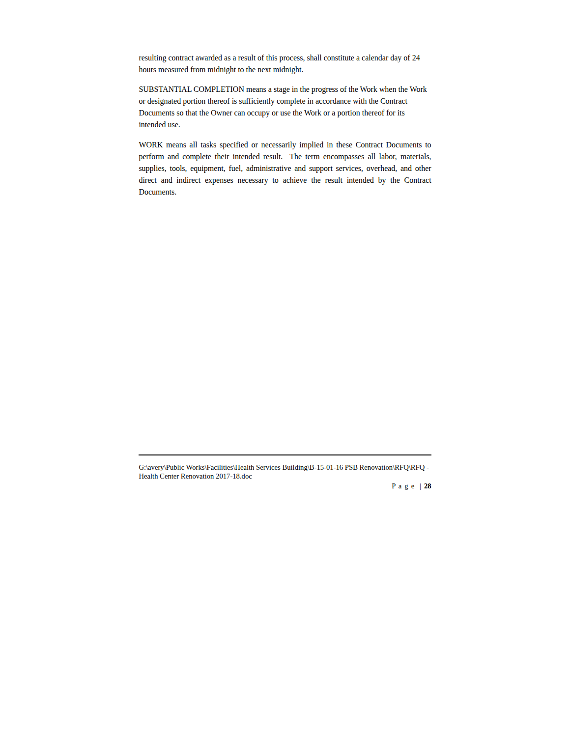resulting contract awarded as a result of this process, shall constitute a calendar day of 24 hours measured from midnight to the next midnight.
SUBSTANTIAL COMPLETION means a stage in the progress of the Work when the Work or designated portion thereof is sufficiently complete in accordance with the Contract Documents so that the Owner can occupy or use the Work or a portion thereof for its intended use.
WORK means all tasks specified or necessarily implied in these Contract Documents to perform and complete their intended result. The term encompasses all labor, materials, supplies, tools, equipment, fuel, administrative and support services, overhead, and other direct and indirect expenses necessary to achieve the result intended by the Contract Documents.
G:\avery\Public Works\Facilities\Health Services Building\B-15-01-16 PSB Renovation\RFQ\RFQ - Health Center Renovation 2017-18.doc
P a g e | 28